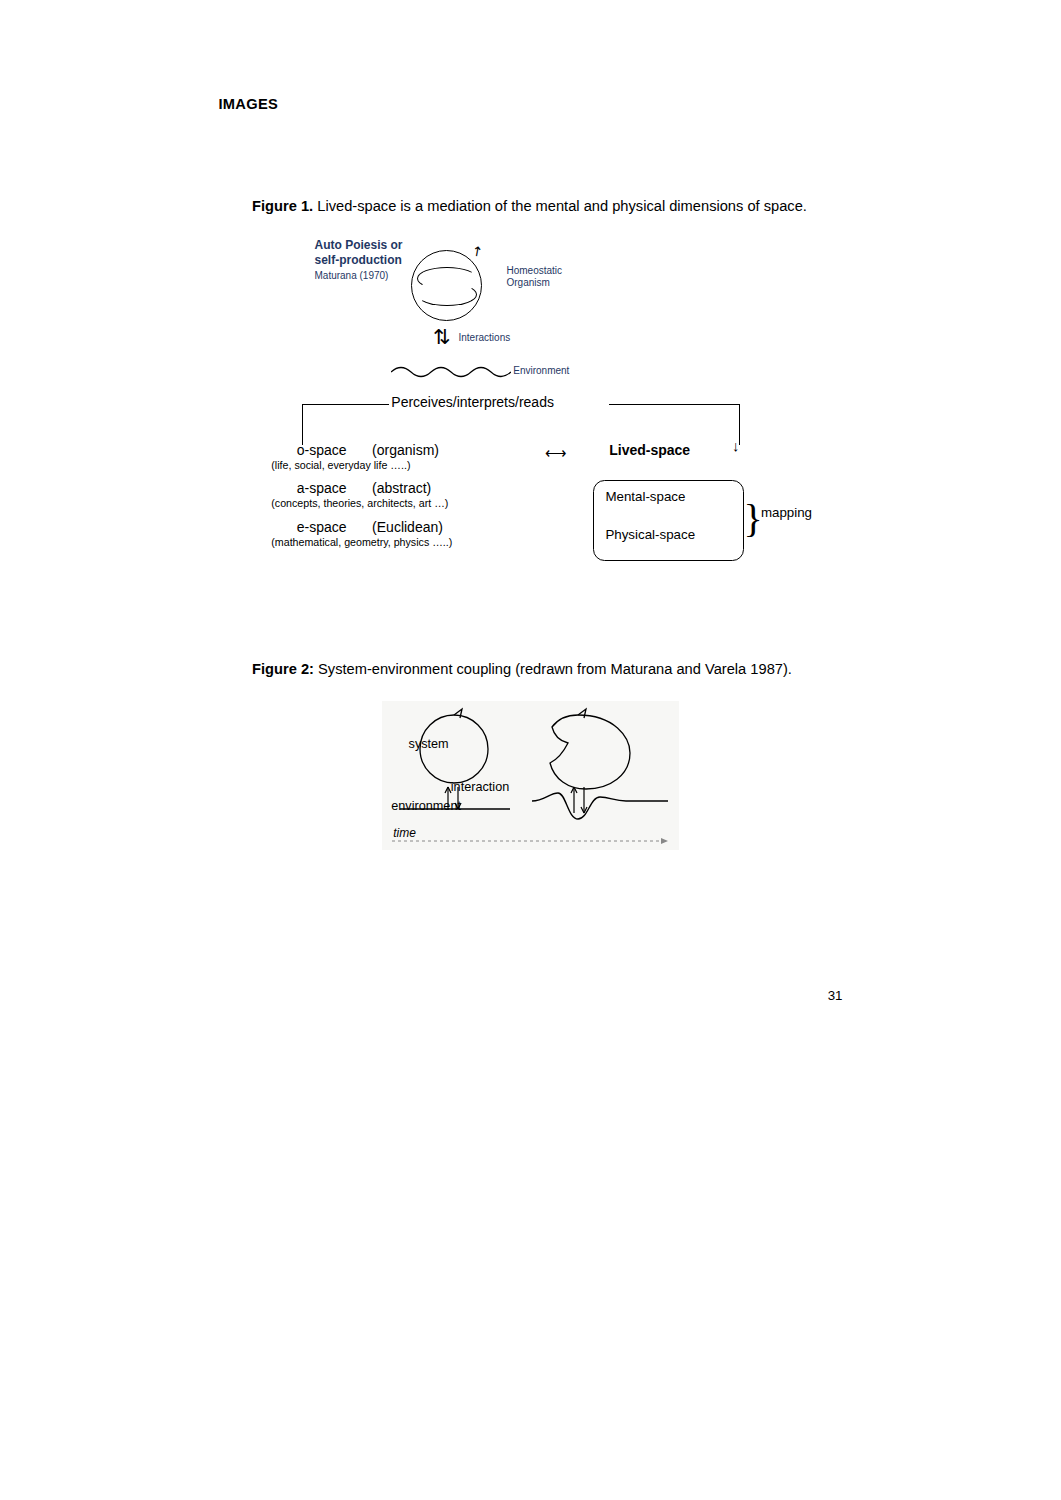IMAGES
Figure 1. Lived-space is a mediation of the mental and physical dimensions of space.
Auto Poiesis or
self-production
Maturana (1970)
Homeostatic
Organism
↗
⇅
Interactions
Environment
Perceives/interprets/reads
↓
o-space(organism) (life, social, everyday life …..)
a-space(abstract) (concepts, theories, architects, art …)
e-space(Euclidean) (mathematical, geometry, physics …..)
⟷
Lived-space
Mental-space Physical-space
}
mapping
Figure 2: System-environment coupling (redrawn from Maturana and Varela 1987).
system interaction environment time
31